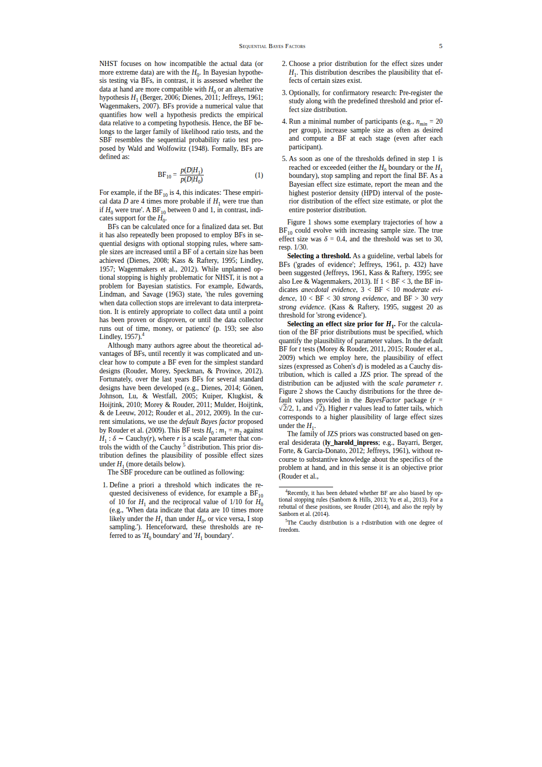Sequential Bayes Factors 5
NHST focuses on how incompatible the actual data (or more extreme data) are with the H0. In Bayesian hypothesis testing via BFs, in contrast, it is assessed whether the data at hand are more compatible with H0 or an alternative hypothesis H1 (Berger, 2006; Dienes, 2011; Jeffreys, 1961; Wagenmakers, 2007). BFs provide a numerical value that quantifies how well a hypothesis predicts the empirical data relative to a competing hypothesis. Hence, the BF belongs to the larger family of likelihood ratio tests, and the SBF resembles the sequential probability ratio test proposed by Wald and Wolfowitz (1948). Formally, BFs are defined as:
BF10 = p(D|H1) p(D|H0) (1)
For example, if the BF10 is 4, this indicates: 'These empirical data D are 4 times more probable if H1 were true than if H0 were true'. A BF10 between 0 and 1, in contrast, indicates support for the H0.
BFs can be calculated once for a finalized data set. But it has also repeatedly been proposed to employ BFs in sequential designs with optional stopping rules, where sample sizes are increased until a BF of a certain size has been achieved (Dienes, 2008; Kass & Raftery, 1995; Lindley, 1957; Wagenmakers et al., 2012). While unplanned optional stopping is highly problematic for NHST, it is not a problem for Bayesian statistics. For example, Edwards, Lindman, and Savage (1963) state, 'the rules governing when data collection stops are irrelevant to data interpretation. It is entirely appropriate to collect data until a point has been proven or disproven, or until the data collector runs out of time, money, or patience' (p. 193; see also Lindley, 1957).4
Although many authors agree about the theoretical advantages of BFs, until recently it was complicated and unclear how to compute a BF even for the simplest standard designs (Rouder, Morey, Speckman, & Province, 2012). Fortunately, over the last years BFs for several standard designs have been developed (e.g., Dienes, 2014; Gönen, Johnson, Lu, & Westfall, 2005; Kuiper, Klugkist, & Hoijtink, 2010; Morey & Rouder, 2011; Mulder, Hoijtink, & de Leeuw, 2012; Rouder et al., 2012, 2009). In the current simulations, we use the default Bayes factor proposed by Rouder et al. (2009). This BF tests H0 : m1 = m2 against H1 : δ ∼ Cauchy(r), where r is a scale parameter that controls the width of the Cauchy 5 distribution. This prior distribution defines the plausibility of possible effect sizes under H1 (more details below).
The SBF procedure can be outlined as following:
Define a priori a threshold which indicates the requested decisiveness of evidence, for example a BF10 of 10 for H1 and the reciprocal value of 1/10 for H0 (e.g., 'When data indicate that data are 10 times more likely under the H1 than under H0, or vice versa, I stop sampling.'). Henceforward, these thresholds are referred to as 'H0 boundary' and 'H1 boundary'.
Choose a prior distribution for the effect sizes under H1. This distribution describes the plausibility that effects of certain sizes exist.
Optionally, for confirmatory research: Pre-register the study along with the predefined threshold and prior effect size distribution.
Run a minimal number of participants (e.g., nmin = 20 per group), increase sample size as often as desired and compute a BF at each stage (even after each participant).
As soon as one of the thresholds defined in step 1 is reached or exceeded (either the H0 boundary or the H1 boundary), stop sampling and report the final BF. As a Bayesian effect size estimate, report the mean and the highest posterior density (HPD) interval of the posterior distribution of the effect size estimate, or plot the entire posterior distribution.
Figure 1 shows some exemplary trajectories of how a BF10 could evolve with increasing sample size. The true effect size was δ = 0.4, and the threshold was set to 30, resp. 1/30.
Selecting a threshold. As a guideline, verbal labels for BFs ('grades of evidence'; Jeffreys, 1961, p. 432) have been suggested (Jeffreys, 1961, Kass & Raftery, 1995; see also Lee & Wagenmakers, 2013). If 1 < BF < 3, the BF indicates anecdotal evidence, 3 < BF < 10 moderate evidence, 10 < BF < 30 strong evidence, and BF > 30 very strong evidence. (Kass & Raftery, 1995, suggest 20 as threshold for 'strong evidence').
Selecting an effect size prior for H1. For the calculation of the BF prior distributions must be specified, which quantify the plausibility of parameter values. In the default BF for t tests (Morey & Rouder, 2011, 2015; Rouder et al., 2009) which we employ here, the plausibility of effect sizes (expressed as Cohen's d) is modeled as a Cauchy distribution, which is called a JZS prior. The spread of the distribution can be adjusted with the scale parameter r. Figure 2 shows the Cauchy distributions for the three default values provided in the BayesFactor package (r = √2/2, 1, and √2). Higher r values lead to fatter tails, which corresponds to a higher plausibility of large effect sizes under the H1.
The family of JZS priors was constructed based on general desiderata (ly_harold_inpress; e.g., Bayarri, Berger, Forte, & García-Donato, 2012; Jeffreys, 1961), without recourse to substantive knowledge about the specifics of the problem at hand, and in this sense it is an objective prior (Rouder et al.,
4 Recently, it has been debated whether BF are also biased by optional stopping rules (Sanborn & Hills, 2013; Yu et al., 2013). For a rebuttal of these positions, see Rouder (2014), and also the reply by Sanborn et al. (2014).
5 The Cauchy distribution is a t-distribution with one degree of freedom.